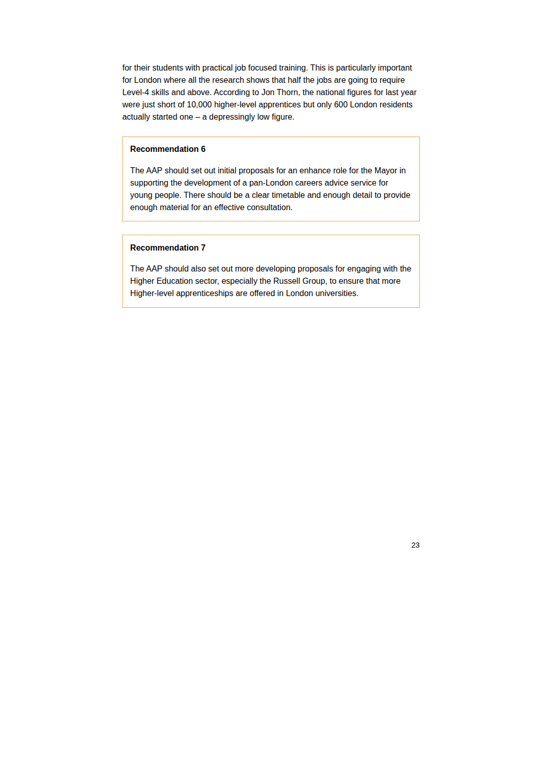for their students with practical job focused training. This is particularly important for London where all the research shows that half the jobs are going to require Level-4 skills and above. According to Jon Thorn, the national figures for last year were just short of 10,000 higher-level apprentices but only 600 London residents actually started one – a depressingly low figure.
Recommendation 6
The AAP should set out initial proposals for an enhance role for the Mayor in supporting the development of a pan-London careers advice service for young people. There should be a clear timetable and enough detail to provide enough material for an effective consultation.
Recommendation 7
The AAP should also set out more developing proposals for engaging with the Higher Education sector, especially the Russell Group, to ensure that more Higher-level apprenticeships are offered in London universities.
23